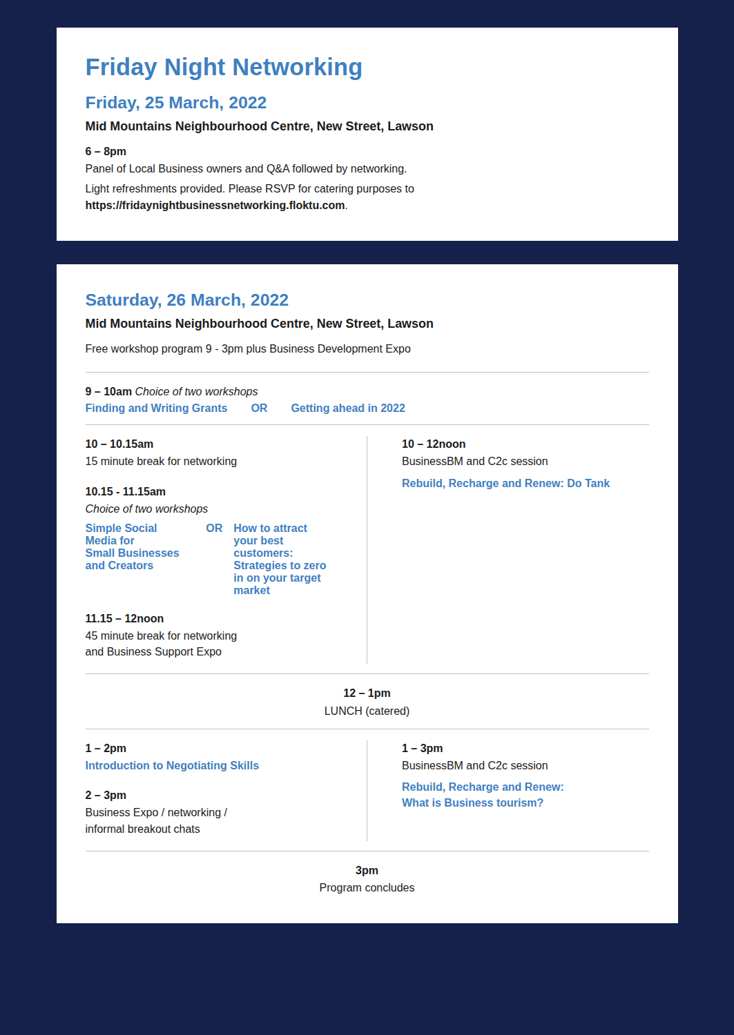Friday Night Networking
Friday, 25 March, 2022
Mid Mountains Neighbourhood Centre, New Street, Lawson
6 – 8pm
Panel of Local Business owners and Q&A followed by networking.
Light refreshments provided. Please RSVP for catering purposes to https://fridaynightbusinessnetworking.floktu.com.
Saturday, 26 March, 2022
Mid Mountains Neighbourhood Centre, New Street, Lawson
Free workshop program 9 - 3pm plus Business Development Expo
9 – 10am Choice of two workshops
Finding and Writing Grants OR Getting ahead in 2022
10 – 10.15am
15 minute break for networking
10.15 - 11.15am
Choice of two workshops
Simple Social
Media for
Small Businesses
and Creators OR How to attract
your best customers:
Strategies to zero
in on your target
market
11.15 – 12noon
45 minute break for networking
and Business Support Expo
10 – 12noon
BusinessBM and C2c session
Rebuild, Recharge and Renew: Do Tank
12 – 1pm
LUNCH (catered)
1 – 2pm
Introduction to Negotiating Skills
2 – 3pm
Business Expo / networking /
informal breakout chats
1 – 3pm
BusinessBM and C2c session
Rebuild, Recharge and Renew:
What is Business tourism?
3pm
Program concludes